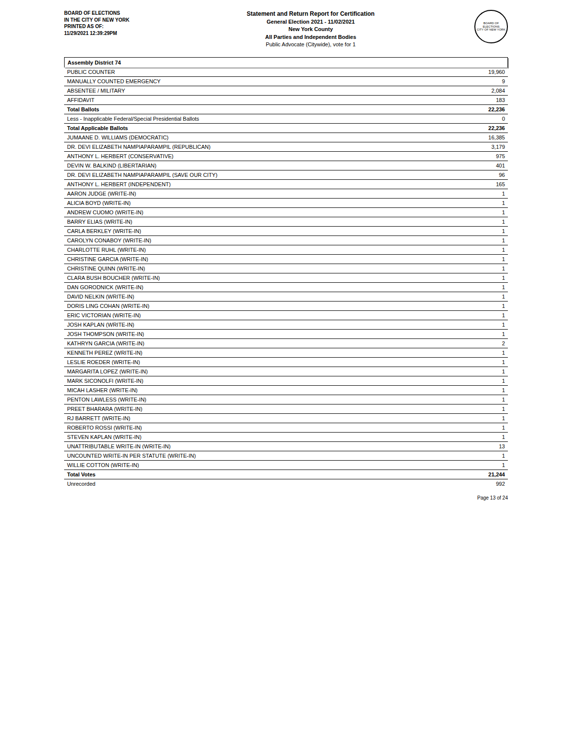BOARD OF ELECTIONS
IN THE CITY OF NEW YORK
PRINTED AS OF:
11/29/2021 12:39:29PM
Statement and Return Report for Certification
General Election 2021 - 11/02/2021
New York County
All Parties and Independent Bodies
Public Advocate (Citywide), vote for 1
BOARD OF ELECTIONS
CITY OF NEW YORK
Assembly District 74
| PUBLIC COUNTER | 19,960 |
| MANUALLY COUNTED EMERGENCY | 9 |
| ABSENTEE / MILITARY | 2,084 |
| AFFIDAVIT | 183 |
| Total Ballots | 22,236 |
| Less - Inapplicable Federal/Special Presidential Ballots | 0 |
| Total Applicable Ballots | 22,236 |
| JUMAANE D. WILLIAMS (DEMOCRATIC) | 16,385 |
| DR. DEVI ELIZABETH NAMPIAPARAMPIL (REPUBLICAN) | 3,179 |
| ANTHONY L. HERBERT (CONSERVATIVE) | 975 |
| DEVIN W. BALKIND (LIBERTARIAN) | 401 |
| DR. DEVI ELIZABETH NAMPIAPARAMPIL (SAVE OUR CITY) | 96 |
| ANTHONY L. HERBERT (INDEPENDENT) | 165 |
| AARON JUDGE (WRITE-IN) | 1 |
| ALICIA BOYD (WRITE-IN) | 1 |
| ANDREW CUOMO (WRITE-IN) | 1 |
| BARRY ELIAS (WRITE-IN) | 1 |
| CARLA BERKLEY (WRITE-IN) | 1 |
| CAROLYN CONABOY (WRITE-IN) | 1 |
| CHARLOTTE RUHL (WRITE-IN) | 1 |
| CHRISTINE GARCIA (WRITE-IN) | 1 |
| CHRISTINE QUINN (WRITE-IN) | 1 |
| CLARA BUSH BOUCHER (WRITE-IN) | 1 |
| DAN GORODNICK (WRITE-IN) | 1 |
| DAVID NELKIN (WRITE-IN) | 1 |
| DORIS LING COHAN (WRITE-IN) | 1 |
| ERIC VICTORIAN (WRITE-IN) | 1 |
| JOSH KAPLAN (WRITE-IN) | 1 |
| JOSH THOMPSON (WRITE-IN) | 1 |
| KATHRYN GARCIA (WRITE-IN) | 2 |
| KENNETH PEREZ (WRITE-IN) | 1 |
| LESLIE ROEDER (WRITE-IN) | 1 |
| MARGARITA LOPEZ (WRITE-IN) | 1 |
| MARK SICONOLFI (WRITE-IN) | 1 |
| MICAH LASHER (WRITE-IN) | 1 |
| PENTON LAWLESS (WRITE-IN) | 1 |
| PREET BHARARA (WRITE-IN) | 1 |
| RJ BARRETT (WRITE-IN) | 1 |
| ROBERTO ROSSI (WRITE-IN) | 1 |
| STEVEN KAPLAN (WRITE-IN) | 1 |
| UNATTRIBUTABLE WRITE-IN (WRITE-IN) | 13 |
| UNCOUNTED WRITE-IN PER STATUTE (WRITE-IN) | 1 |
| WILLIE COTTON (WRITE-IN) | 1 |
| Total Votes | 21,244 |
| Unrecorded | 992 |
Page 13 of 24